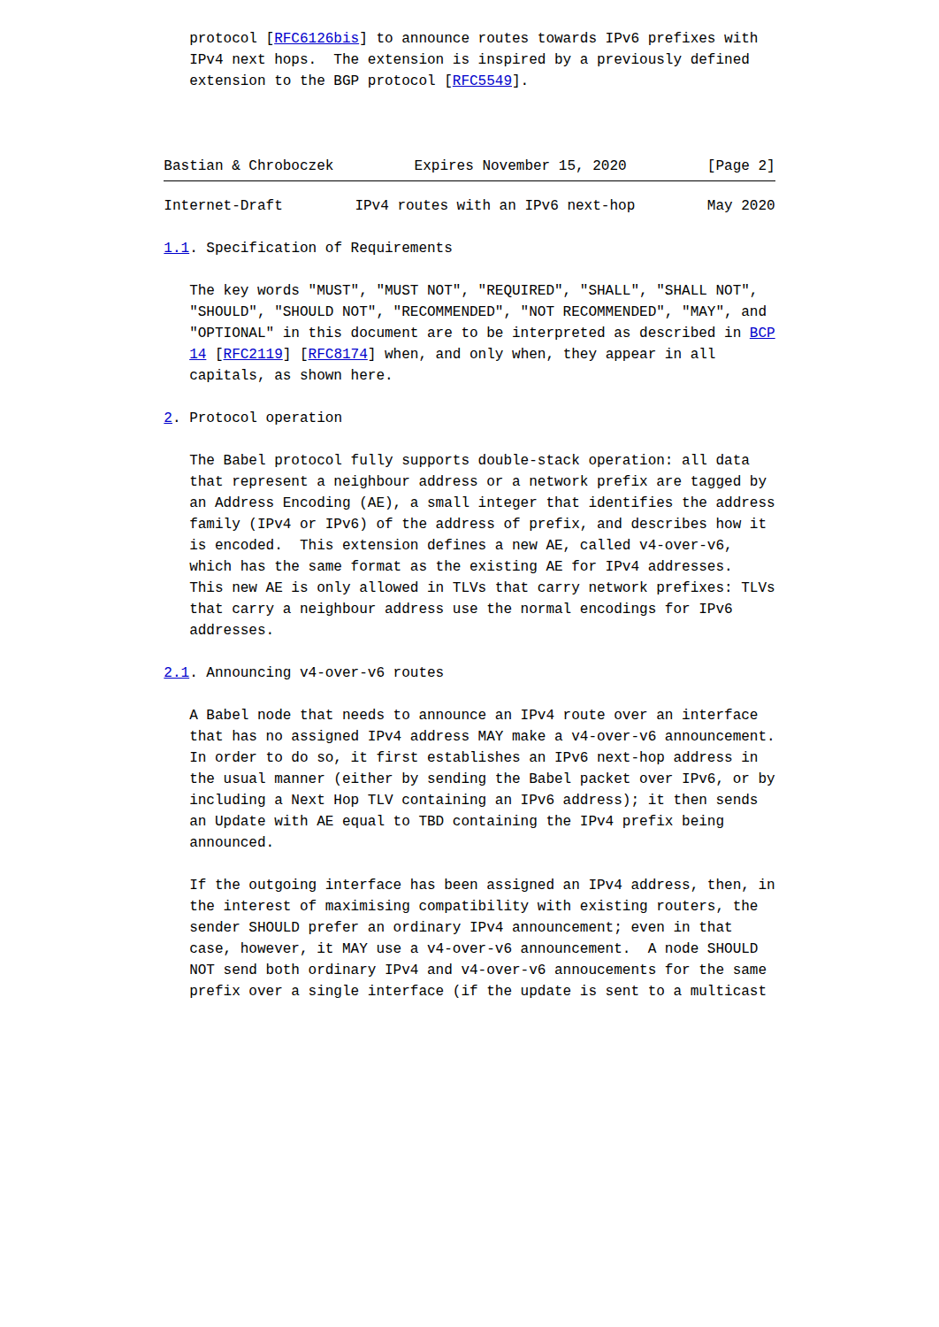protocol [RFC6126bis] to announce routes towards IPv6 prefixes with
IPv4 next hops.  The extension is inspired by a previously defined
extension to the BGP protocol [RFC5549].
Bastian & Chroboczek Expires November 15, 2020 [Page 2]
Internet-Draft IPv4 routes with an IPv6 next-hop May 2020
1.1. Specification of Requirements
The key words "MUST", "MUST NOT", "REQUIRED", "SHALL", "SHALL NOT",
"SHOULD", "SHOULD NOT", "RECOMMENDED", "NOT RECOMMENDED", "MAY", and
"OPTIONAL" in this document are to be interpreted as described in BCP
14 [RFC2119] [RFC8174] when, and only when, they appear in all
capitals, as shown here.
2. Protocol operation
The Babel protocol fully supports double-stack operation: all data
that represent a neighbour address or a network prefix are tagged by
an Address Encoding (AE), a small integer that identifies the address
family (IPv4 or IPv6) of the address of prefix, and describes how it
is encoded.  This extension defines a new AE, called v4-over-v6,
which has the same format as the existing AE for IPv4 addresses.
This new AE is only allowed in TLVs that carry network prefixes: TLVs
that carry a neighbour address use the normal encodings for IPv6
addresses.
2.1. Announcing v4-over-v6 routes
A Babel node that needs to announce an IPv4 route over an interface
that has no assigned IPv4 address MAY make a v4-over-v6 announcement.
In order to do so, it first establishes an IPv6 next-hop address in
the usual manner (either by sending the Babel packet over IPv6, or by
including a Next Hop TLV containing an IPv6 address); it then sends
an Update with AE equal to TBD containing the IPv4 prefix being
announced.
If the outgoing interface has been assigned an IPv4 address, then, in
the interest of maximising compatibility with existing routers, the
sender SHOULD prefer an ordinary IPv4 announcement; even in that
case, however, it MAY use a v4-over-v6 announcement.  A node SHOULD
NOT send both ordinary IPv4 and v4-over-v6 annoucements for the same
prefix over a single interface (if the update is sent to a multicast